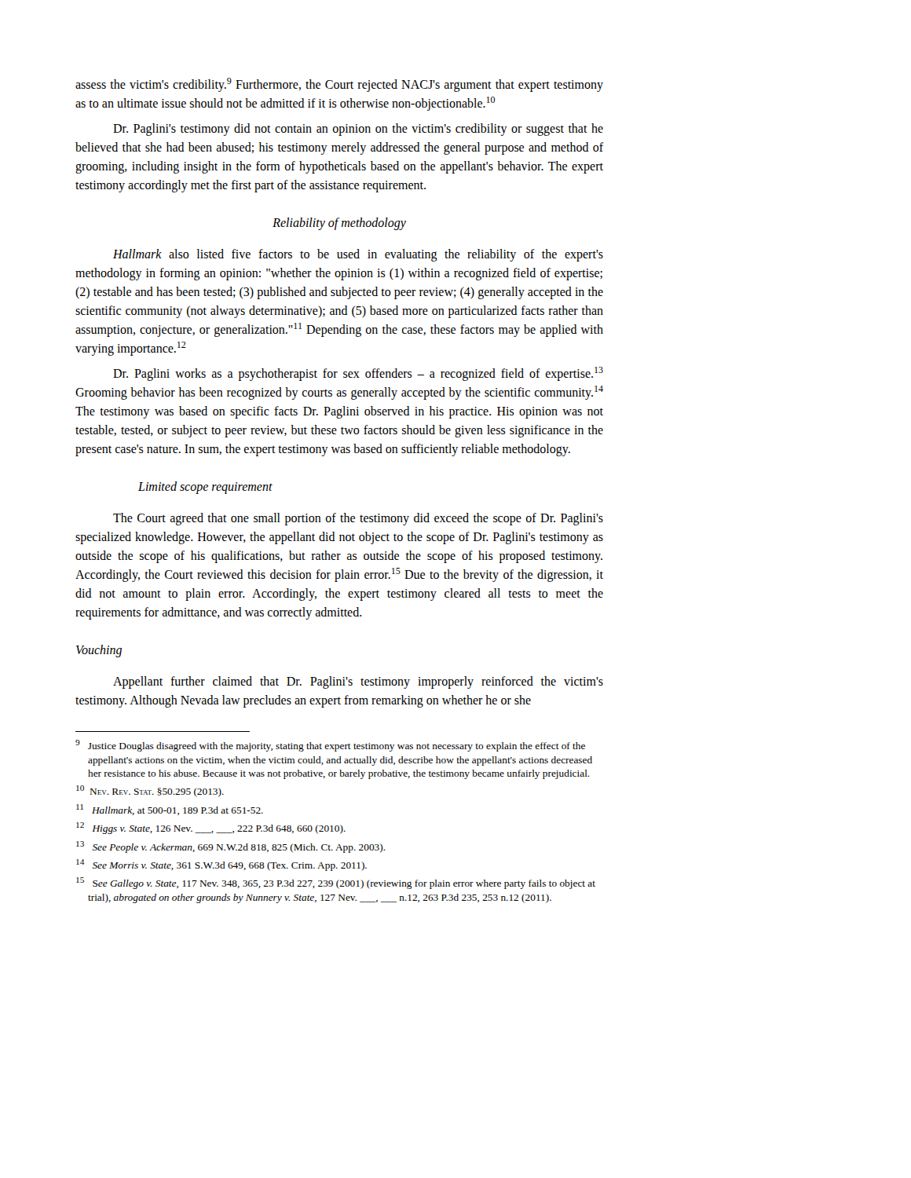assess the victim's credibility.9 Furthermore, the Court rejected NACJ's argument that expert testimony as to an ultimate issue should not be admitted if it is otherwise non-objectionable.10
Dr. Paglini's testimony did not contain an opinion on the victim's credibility or suggest that he believed that she had been abused; his testimony merely addressed the general purpose and method of grooming, including insight in the form of hypotheticals based on the appellant's behavior. The expert testimony accordingly met the first part of the assistance requirement.
Reliability of methodology
Hallmark also listed five factors to be used in evaluating the reliability of the expert's methodology in forming an opinion: "whether the opinion is (1) within a recognized field of expertise; (2) testable and has been tested; (3) published and subjected to peer review; (4) generally accepted in the scientific community (not always determinative); and (5) based more on particularized facts rather than assumption, conjecture, or generalization."11 Depending on the case, these factors may be applied with varying importance.12
Dr. Paglini works as a psychotherapist for sex offenders – a recognized field of expertise.13 Grooming behavior has been recognized by courts as generally accepted by the scientific community.14 The testimony was based on specific facts Dr. Paglini observed in his practice. His opinion was not testable, tested, or subject to peer review, but these two factors should be given less significance in the present case's nature. In sum, the expert testimony was based on sufficiently reliable methodology.
Limited scope requirement
The Court agreed that one small portion of the testimony did exceed the scope of Dr. Paglini's specialized knowledge. However, the appellant did not object to the scope of Dr. Paglini's testimony as outside the scope of his qualifications, but rather as outside the scope of his proposed testimony. Accordingly, the Court reviewed this decision for plain error.15 Due to the brevity of the digression, it did not amount to plain error. Accordingly, the expert testimony cleared all tests to meet the requirements for admittance, and was correctly admitted.
Vouching
Appellant further claimed that Dr. Paglini's testimony improperly reinforced the victim's testimony. Although Nevada law precludes an expert from remarking on whether he or she
9 Justice Douglas disagreed with the majority, stating that expert testimony was not necessary to explain the effect of the appellant's actions on the victim, when the victim could, and actually did, describe how the appellant's actions decreased her resistance to his abuse. Because it was not probative, or barely probative, the testimony became unfairly prejudicial.
10 Nev. Rev. Stat. §50.295 (2013).
11 Hallmark, at 500-01, 189 P.3d at 651-52.
12 Higgs v. State, 126 Nev. ___, ___, 222 P.3d 648, 660 (2010).
13 See People v. Ackerman, 669 N.W.2d 818, 825 (Mich. Ct. App. 2003).
14 See Morris v. State, 361 S.W.3d 649, 668 (Tex. Crim. App. 2011).
15 See Gallego v. State, 117 Nev. 348, 365, 23 P.3d 227, 239 (2001) (reviewing for plain error where party fails to object at trial), abrogated on other grounds by Nunnery v. State, 127 Nev. ___, ___ n.12, 263 P.3d 235, 253 n.12 (2011).